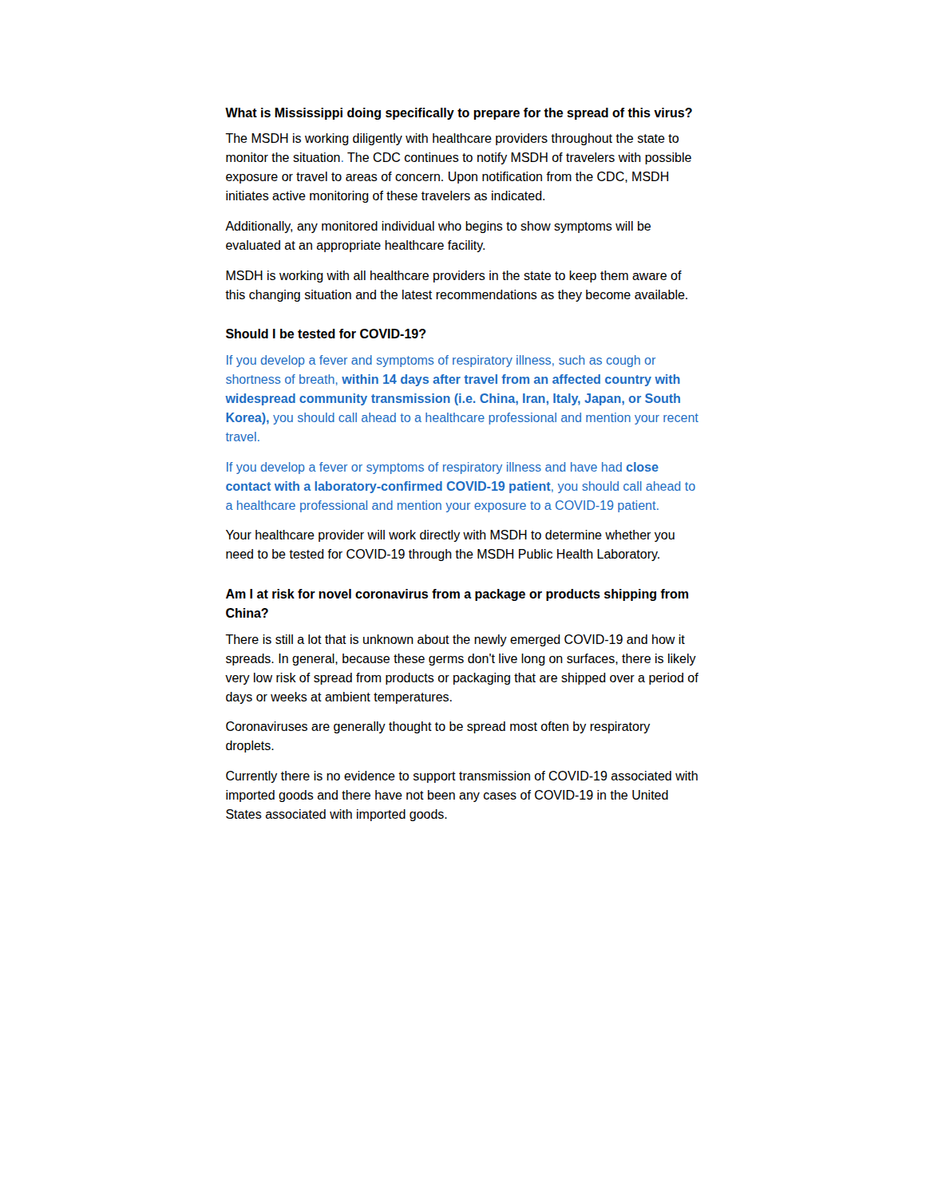What is Mississippi doing specifically to prepare for the spread of this virus?
The MSDH is working diligently with healthcare providers throughout the state to monitor the situation. The CDC continues to notify MSDH of travelers with possible exposure or travel to areas of concern. Upon notification from the CDC, MSDH initiates active monitoring of these travelers as indicated.
Additionally, any monitored individual who begins to show symptoms will be evaluated at an appropriate healthcare facility.
MSDH is working with all healthcare providers in the state to keep them aware of this changing situation and the latest recommendations as they become available.
Should I be tested for COVID-19?
If you develop a fever and symptoms of respiratory illness, such as cough or shortness of breath, within 14 days after travel from an affected country with widespread community transmission (i.e. China, Iran, Italy, Japan, or South Korea), you should call ahead to a healthcare professional and mention your recent travel.
If you develop a fever or symptoms of respiratory illness and have had close contact with a laboratory-confirmed COVID-19 patient, you should call ahead to a healthcare professional and mention your exposure to a COVID-19 patient.
Your healthcare provider will work directly with MSDH to determine whether you need to be tested for COVID-19 through the MSDH Public Health Laboratory.
Am I at risk for novel coronavirus from a package or products shipping from China?
There is still a lot that is unknown about the newly emerged COVID-19 and how it spreads. In general, because these germs don't live long on surfaces, there is likely very low risk of spread from products or packaging that are shipped over a period of days or weeks at ambient temperatures.
Coronaviruses are generally thought to be spread most often by respiratory droplets.
Currently there is no evidence to support transmission of COVID-19 associated with imported goods and there have not been any cases of COVID-19 in the United States associated with imported goods.